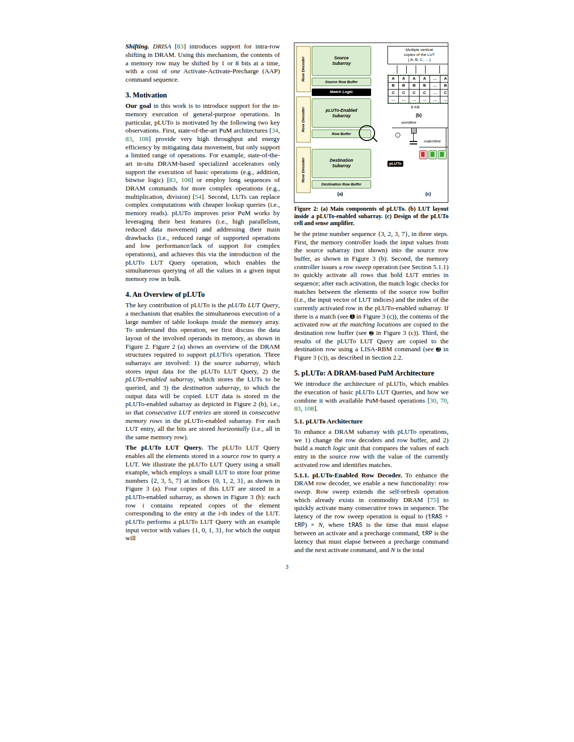Shifting. DRISA [83] introduces support for intra-row shifting in DRAM. Using this mechanism, the contents of a memory row may be shifted by 1 or 8 bits at a time, with a cost of one Activate-Activate-Precharge (AAP) command sequence.
3. Motivation
Our goal in this work is to introduce support for the in-memory execution of general-purpose operations. In particular, pLUTo is motivated by the following two key observations. First, state-of-the-art PuM architectures [34, 83, 108] provide very high throughput and energy efficiency by mitigating data movement, but only support a limited range of operations. For example, state-of-the-art in-situ DRAM-based specialized accelerators only support the execution of basic operations (e.g., addition, bitwise logic) [83, 108] or employ long sequences of DRAM commands for more complex operations (e.g., multiplication, division) [54]. Second, LUTs can replace complex computations with cheaper lookup queries (i.e., memory reads). pLUTo improves prior PuM works by leveraging their best features (i.e., high parallelism, reduced data movement) and addressing their main drawbacks (i.e., reduced range of supported operations and low performance/lack of support for complex operations), and achieves this via the introduction of the pLUTo LUT Query operation, which enables the simultaneous querying of all the values in a given input memory row in bulk.
4. An Overview of pLUTo
The key contribution of pLUTo is the pLUTo LUT Query, a mechanism that enables the simultaneous execution of a large number of table lookups inside the memory array. To understand this operation, we first discuss the data layout of the involved operands in memory, as shown in Figure 2. Figure 2 (a) shows an overview of the DRAM structures required to support pLUTo's operation. Three subarrays are involved: 1) the source subarray, which stores input data for the pLUTo LUT Query, 2) the pLUTo-enabled subarray, which stores the LUTs to be queried, and 3) the destination subarray, to which the output data will be copied. LUT data is stored in the pLUTo-enabled subarray as depicted in Figure 2 (b), i.e., so that consecutive LUT entries are stored in consecutive memory rows in the pLUTo-enabled subarray. For each LUT entry, all the bits are stored horizontally (i.e., all in the same memory row).
The pLUTo LUT Query. The pLUTo LUT Query enables all the elements stored in a source row to query a LUT. We illustrate the pLUTo LUT Query using a small example, which employs a small LUT to store four prime numbers {2, 3, 5, 7} at indices {0, 1, 2, 3}, as shown in Figure 3 (a). Four copies of this LUT are stored in a pLUTo-enabled subarray, as shown in Figure 3 (b): each row i contains repeated copies of the element corresponding to the entry at the i-th index of the LUT. pLUTo performs a pLUTo LUT Query with an example input vector with values {1, 0, 1, 3}, for which the output will
Row Decoder
Row Decoder
Row Decoder
Source
Subarray
Source Row Buffer
Match Logic
pLUTo-Enabled
Subarray
Row Buffer
Destination
Subarray
Destination Row Buffer
(a)
Multiple vertical
copies of the LUT
{ A, B, C, ... }
| A | A | A | A | … | A |
| B | B | B | B | … | B |
| C | C | C | C | … | C |
| … | … | … | … | … | … |
512 rows
8 KB
(b)
wordline
bitline
matchline
pLUTo
(c)
Figure 2: (a) Main components of pLUTo. (b) LUT layout inside a pLUTo-enabled subarray. (c) Design of the pLUTo cell and sense amplifier.
be the prime number sequence {3, 2, 3, 7}, in three steps. First, the memory controller loads the input values from the source subarray (not shown) into the source row buffer, as shown in Figure 3 (b). Second, the memory controller issues a row sweep operation (see Section 5.1.1) to quickly activate all rows that hold LUT entries in sequence; after each activation, the match logic checks for matches between the elements of the source row buffer (i.e., the input vector of LUT indices) and the index of the currently activated row in the pLUTo-enabled subarray. If there is a match (see 1 in Figure 3 (c)), the contents of the activated row at the matching locations are copied to the destination row buffer (see 2 in Figure 3 (c)). Third, the results of the pLUTo LUT Query are copied to the destination row using a LISA-RBM command (see 3 in Figure 3 (c)), as described in Section 2.2.
5. pLUTo: A DRAM-based PuM Architecture
We introduce the architecture of pLUTo, which enables the execution of basic pLUTo LUT Queries, and how we combine it with available PuM-based operations [30, 70, 83, 108].
5.1. pLUTo Architecture
To enhance a DRAM subarray with pLUTo operations, we 1) change the row decoders and row buffer, and 2) build a match logic unit that compares the values of each entry in the source row with the value of the currently activated row and identifies matches.
5.1.1. pLUTo-Enabled Row Decoder. To enhance the DRAM row decoder, we enable a new functionality: row sweep. Row sweep extends the self-refresh operation which already exists in commodity DRAM [75] to quickly activate many consecutive rows in sequence. The latency of the row sweep operation is equal to (tRAS + tRP) × N, where tRAS is the time that must elapse between an activate and a precharge command, tRP is the latency that must elapse between a precharge command and the next activate command, and N is the total
3